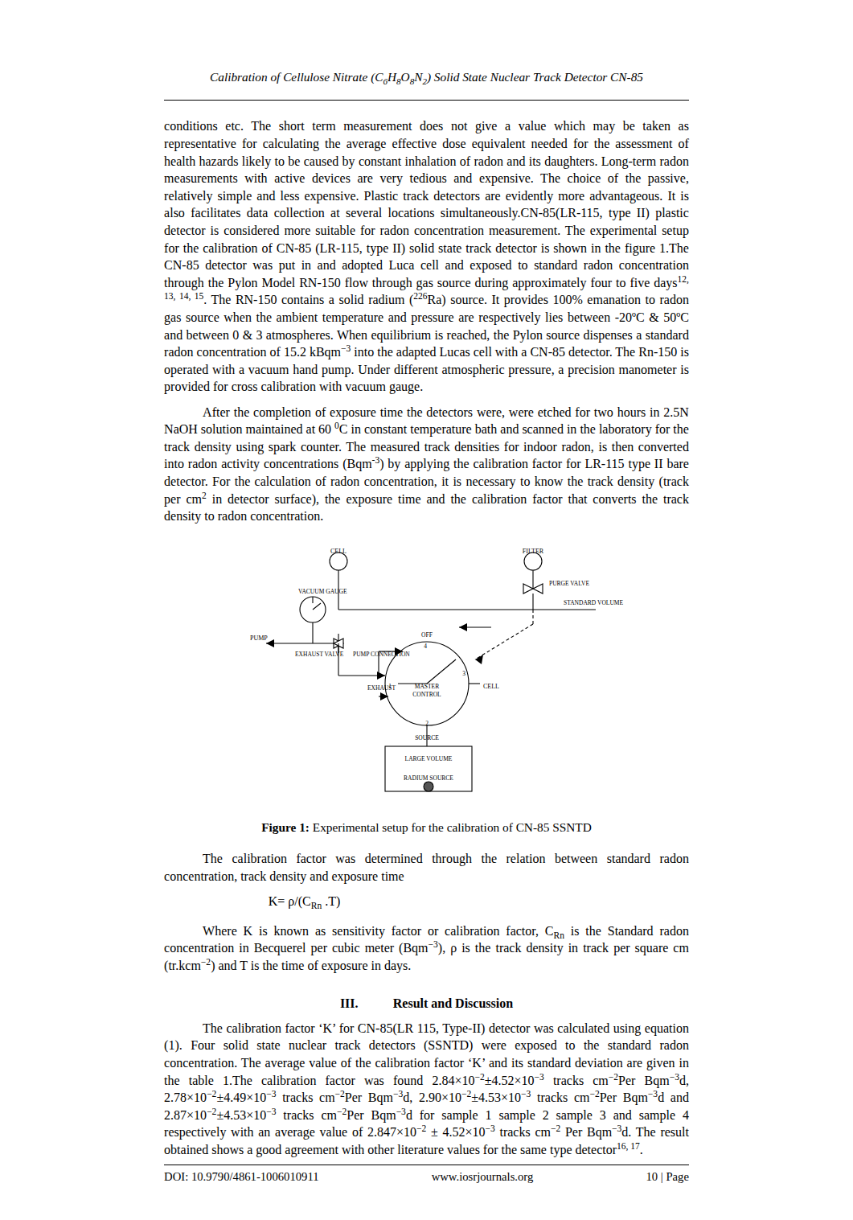Calibration of Cellulose Nitrate (C6H8O8N2) Solid State Nuclear Track Detector CN-85
conditions etc. The short term measurement does not give a value which may be taken as representative for calculating the average effective dose equivalent needed for the assessment of health hazards likely to be caused by constant inhalation of radon and its daughters. Long-term radon measurements with active devices are very tedious and expensive. The choice of the passive, relatively simple and less expensive. Plastic track detectors are evidently more advantageous. It is also facilitates data collection at several locations simultaneously.CN-85(LR-115, type II) plastic detector is considered more suitable for radon concentration measurement. The experimental setup for the calibration of CN-85 (LR-115, type II) solid state track detector is shown in the figure 1.The CN-85 detector was put in and adopted Luca cell and exposed to standard radon concentration through the Pylon Model RN-150 flow through gas source during approximately four to five days12, 13, 14, 15. The RN-150 contains a solid radium (226Ra) source. It provides 100% emanation to radon gas source when the ambient temperature and pressure are respectively lies between -20ºC & 50ºC and between 0 & 3 atmospheres. When equilibrium is reached, the Pylon source dispenses a standard radon concentration of 15.2 kBqm−3 into the adapted Lucas cell with a CN-85 detector. The Rn-150 is operated with a vacuum hand pump. Under different atmospheric pressure, a precision manometer is provided for cross calibration with vacuum gauge.
After the completion of exposure time the detectors were, were etched for two hours in 2.5N NaOH solution maintained at 60 0C in constant temperature bath and scanned in the laboratory for the track density using spark counter. The measured track densities for indoor radon, is then converted into radon activity concentrations (Bqm-3) by applying the calibration factor for LR-115 type II bare detector. For the calculation of radon concentration, it is necessary to know the track density (track per cm2 in detector surface), the exposure time and the calibration factor that converts the track density to radon concentration.
CELL FILTER PURGE VALVE STANDARD VOLUME VACUUM GAUGE PUMP EXHAUST VALVE PUMP CONNECTION MASTER CONTROL OFF 4 1 3 2 EXHAUST CELL SOURCE LARGE VOLUME RADIUM SOURCE
Figure 1: Experimental setup for the calibration of CN-85 SSNTD
The calibration factor was determined through the relation between standard radon concentration, track density and exposure time
K= ρ/(CRn .T)
Where K is known as sensitivity factor or calibration factor, CRn is the Standard radon concentration in Becquerel per cubic meter (Bqm−3), ρ is the track density in track per square cm (tr.kcm−2) and T is the time of exposure in days.
III. Result and Discussion
The calibration factor ‘K’ for CN-85(LR 115, Type-II) detector was calculated using equation (1). Four solid state nuclear track detectors (SSNTD) were exposed to the standard radon concentration. The average value of the calibration factor ‘K’ and its standard deviation are given in the table 1.The calibration factor was found 2.84×10−2±4.52×10−3 tracks cm−2Per Bqm−3d, 2.78×10−2±4.49×10−3 tracks cm−2Per Bqm−3d, 2.90×10−2±4.53×10−3 tracks cm−2Per Bqm−3d and 2.87×10−2±4.53×10−3 tracks cm−2Per Bqm−3d for sample 1 sample 2 sample 3 and sample 4 respectively with an average value of 2.847×10−2 ± 4.52×10−3 tracks cm−2 Per Bqm−3d. The result obtained shows a good agreement with other literature values for the same type detector16, 17.
DOI: 10.9790/4861-1006010911 www.iosrjournals.org 10 | Page